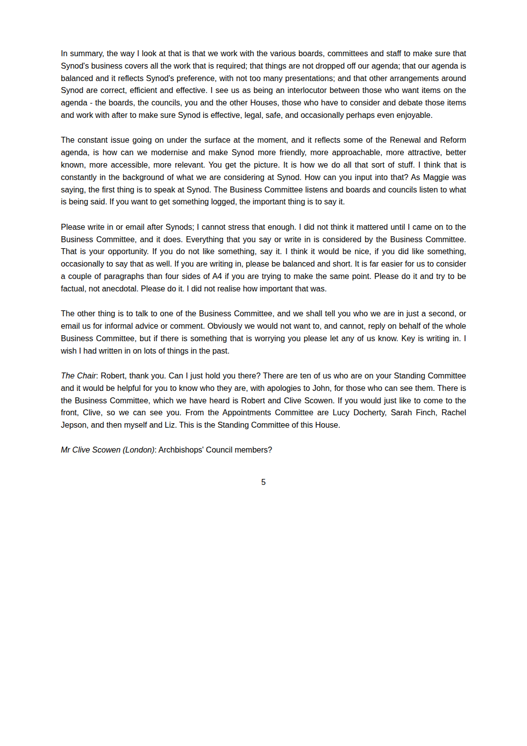In summary, the way I look at that is that we work with the various boards, committees and staff to make sure that Synod's business covers all the work that is required; that things are not dropped off our agenda; that our agenda is balanced and it reflects Synod's preference, with not too many presentations; and that other arrangements around Synod are correct, efficient and effective. I see us as being an interlocutor between those who want items on the agenda - the boards, the councils, you and the other Houses, those who have to consider and debate those items and work with after to make sure Synod is effective, legal, safe, and occasionally perhaps even enjoyable.
The constant issue going on under the surface at the moment, and it reflects some of the Renewal and Reform agenda, is how can we modernise and make Synod more friendly, more approachable, more attractive, better known, more accessible, more relevant. You get the picture. It is how we do all that sort of stuff. I think that is constantly in the background of what we are considering at Synod. How can you input into that? As Maggie was saying, the first thing is to speak at Synod. The Business Committee listens and boards and councils listen to what is being said. If you want to get something logged, the important thing is to say it.
Please write in or email after Synods; I cannot stress that enough. I did not think it mattered until I came on to the Business Committee, and it does. Everything that you say or write in is considered by the Business Committee. That is your opportunity. If you do not like something, say it. I think it would be nice, if you did like something, occasionally to say that as well. If you are writing in, please be balanced and short. It is far easier for us to consider a couple of paragraphs than four sides of A4 if you are trying to make the same point. Please do it and try to be factual, not anecdotal. Please do it. I did not realise how important that was.
The other thing is to talk to one of the Business Committee, and we shall tell you who we are in just a second, or email us for informal advice or comment. Obviously we would not want to, and cannot, reply on behalf of the whole Business Committee, but if there is something that is worrying you please let any of us know. Key is writing in. I wish I had written in on lots of things in the past.
The Chair: Robert, thank you. Can I just hold you there? There are ten of us who are on your Standing Committee and it would be helpful for you to know who they are, with apologies to John, for those who can see them. There is the Business Committee, which we have heard is Robert and Clive Scowen. If you would just like to come to the front, Clive, so we can see you. From the Appointments Committee are Lucy Docherty, Sarah Finch, Rachel Jepson, and then myself and Liz. This is the Standing Committee of this House.
Mr Clive Scowen (London): Archbishops' Council members?
5